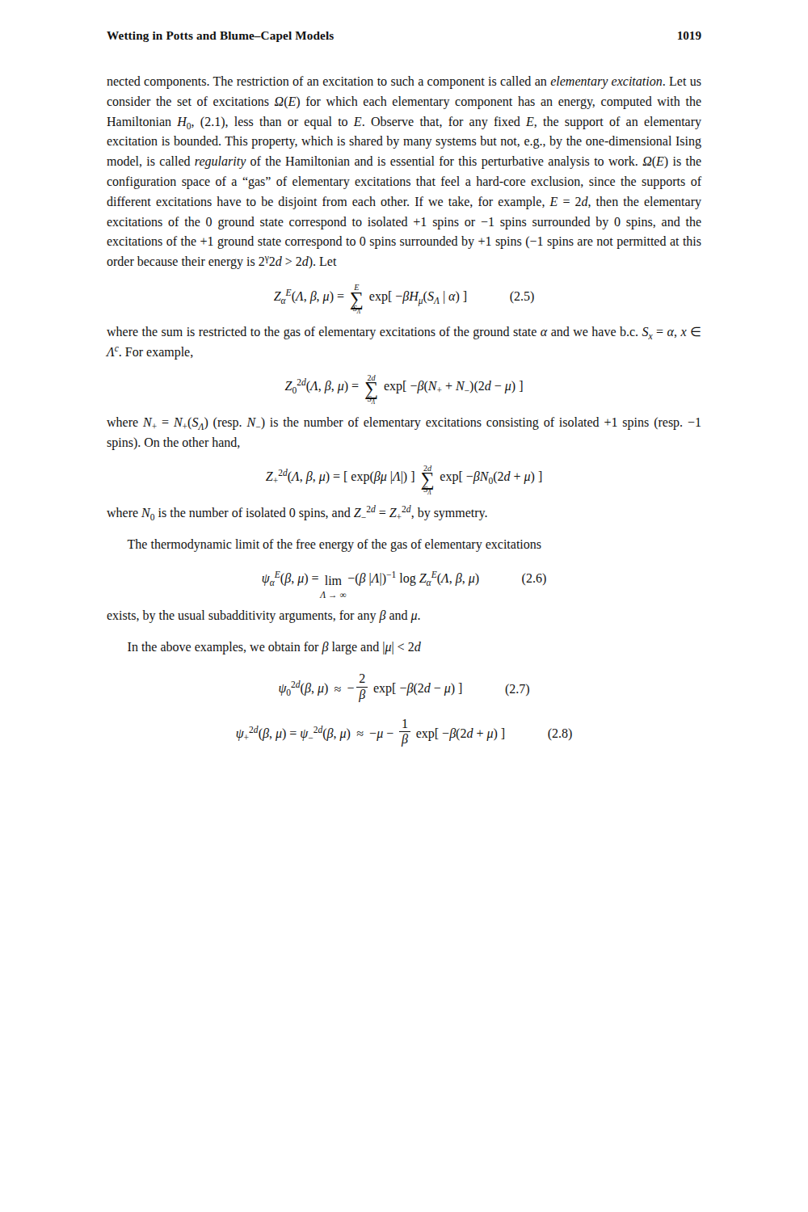Wetting in Potts and Blume–Capel Models 1019
nected components. The restriction of an excitation to such a component is called an elementary excitation. Let us consider the set of excitations Ω(E) for which each elementary component has an energy, computed with the Hamiltonian H0, (2.1), less than or equal to E. Observe that, for any fixed E, the support of an elementary excitation is bounded. This property, which is shared by many systems but not, e.g., by the one-dimensional Ising model, is called regularity of the Hamiltonian and is essential for this perturbative analysis to work. Ω(E) is the configuration space of a “gas” of elementary excitations that feel a hard-core exclusion, since the supports of different excitations have to be disjoint from each other. If we take, for example, E = 2d, then the elementary excitations of the 0 ground state correspond to isolated +1 spins or −1 spins surrounded by 0 spins, and the excitations of the +1 ground state correspond to 0 spins surrounded by +1 spins (−1 spins are not permitted at this order because their energy is 2γ2d > 2d). Let
ZαE(Λ, β, μ) = ∑ESΛ exp[ −βHμ(SΛ | α) ]
(2.5)
where the sum is restricted to the gas of elementary excitations of the ground state α and we have b.c. Sx = α, x ∈ Λc. For example,
Z02d(Λ, β, μ) = ∑2d SΛ exp[ −β(N+ + N−)(2d − μ) ]
where N+ = N+(SΛ) (resp. N−) is the number of elementary excitations consisting of isolated +1 spins (resp. −1 spins). On the other hand,
Z+2d(Λ, β, μ) = [ exp(βμ |Λ|) ] ∑2d SΛ exp[ −βN0(2d + μ) ]
where N0 is the number of isolated 0 spins, and Z−2d = Z+2d, by symmetry.
The thermodynamic limit of the free energy of the gas of elementary excitations
ψαE(β, μ) = limΛ → ∞ −(β |Λ|)−1 log ZαE(Λ, β, μ)
(2.6)
exists, by the usual subadditivity arguments, for any β and μ.
In the above examples, we obtain for β large and |μ| < 2d
ψ02d(β, μ) ≈ −2 β exp[ −β(2d − μ) ]
(2.7)
ψ+2d(β, μ) = ψ−2d(β, μ) ≈ −μ − 1 β exp[ −β(2d + μ) ]
(2.8)